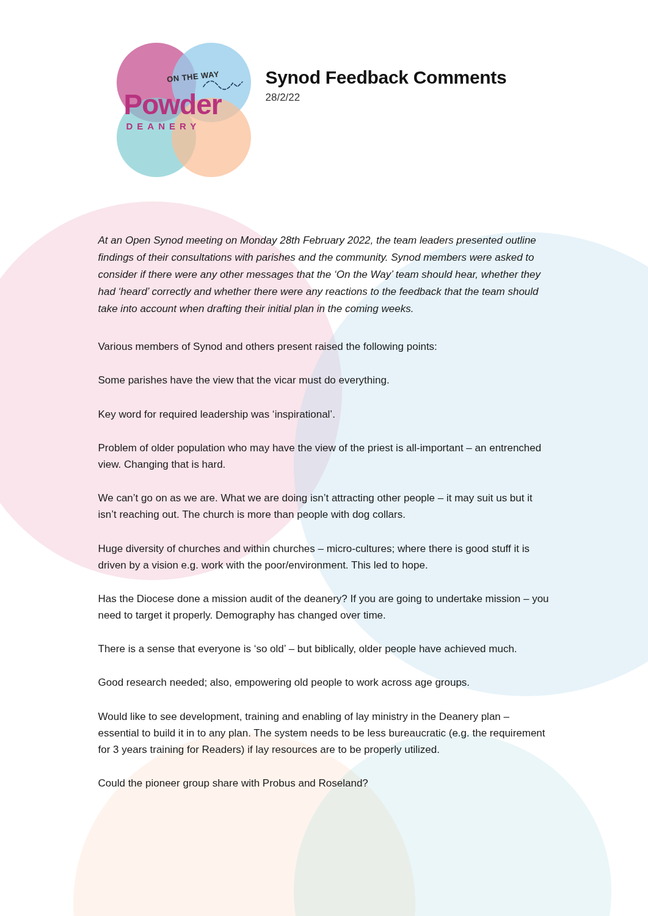ON THE WAY Powder DEANERY
Synod Feedback Comments
28/2/22
At an Open Synod meeting on Monday 28th February 2022, the team leaders presented outline findings of their consultations with parishes and the community. Synod members were asked to consider if there were any other messages that the ‘On the Way’ team should hear, whether they had ‘heard’ correctly and whether there were any reactions to the feedback that the team should take into account when drafting their initial plan in the coming weeks.
Various members of Synod and others present raised the following points:
Some parishes have the view that the vicar must do everything.
Key word for required leadership was ‘inspirational’.
Problem of older population who may have the view of the priest is all-important – an entrenched view. Changing that is hard.
We can’t go on as we are. What we are doing isn’t attracting other people – it may suit us but it isn’t reaching out. The church is more than people with dog collars.
Huge diversity of churches and within churches – micro-cultures; where there is good stuff it is driven by a vision e.g. work with the poor/environment. This led to hope.
Has the Diocese done a mission audit of the deanery? If you are going to undertake mission – you need to target it properly. Demography has changed over time.
There is a sense that everyone is ‘so old’ – but biblically, older people have achieved much.
Good research needed; also, empowering old people to work across age groups.
Would like to see development, training and enabling of lay ministry in the Deanery plan – essential to build it in to any plan. The system needs to be less bureaucratic (e.g. the requirement for 3 years training for Readers) if lay resources are to be properly utilized.
Could the pioneer group share with Probus and Roseland?